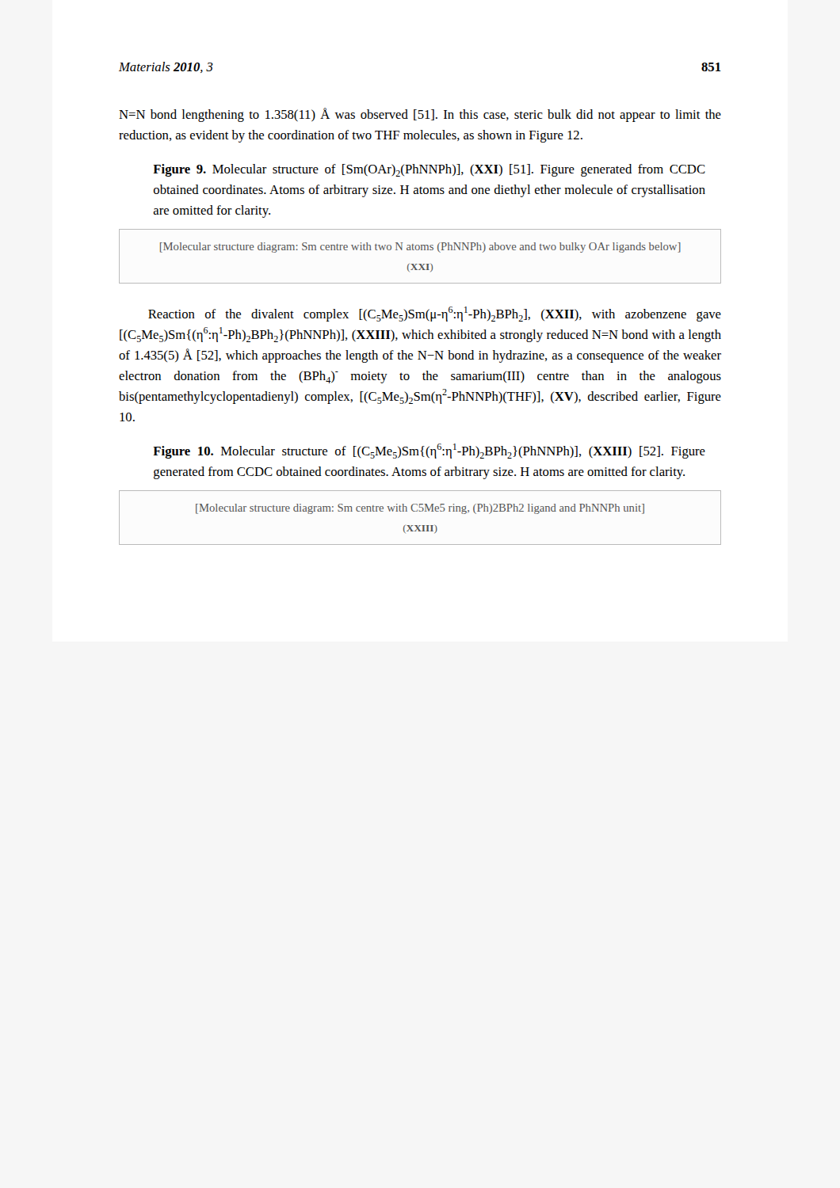Materials 2010, 3 851
N=N bond lengthening to 1.358(11) Å was observed [51]. In this case, steric bulk did not appear to limit the reduction, as evident by the coordination of two THF molecules, as shown in Figure 12.
Figure 9. Molecular structure of [Sm(OAr)2(PhNNPh)], (XXI) [51]. Figure generated from CCDC obtained coordinates. Atoms of arbitrary size. H atoms and one diethyl ether molecule of crystallisation are omitted for clarity.
[Molecular structure diagram: Sm centre with two N atoms (PhNNPh) above and two bulky OAr ligands below] (XXI)
Reaction of the divalent complex [(C5Me5)Sm(μ-η6:η1-Ph)2BPh2], (XXII), with azobenzene gave [(C5Me5)Sm{(η6:η1-Ph)2BPh2}(PhNNPh)], (XXIII), which exhibited a strongly reduced N=N bond with a length of 1.435(5) Å [52], which approaches the length of the N−N bond in hydrazine, as a consequence of the weaker electron donation from the (BPh4)- moiety to the samarium(III) centre than in the analogous bis(pentamethylcyclopentadienyl) complex, [(C5Me5)2Sm(η2-PhNNPh)(THF)], (XV), described earlier, Figure 10.
Figure 10. Molecular structure of [(C5Me5)Sm{(η6:η1-Ph)2BPh2}(PhNNPh)], (XXIII) [52]. Figure generated from CCDC obtained coordinates. Atoms of arbitrary size. H atoms are omitted for clarity.
[Molecular structure diagram: Sm centre with C5Me5 ring, (Ph)2BPh2 ligand and PhNNPh unit] (XXIII)